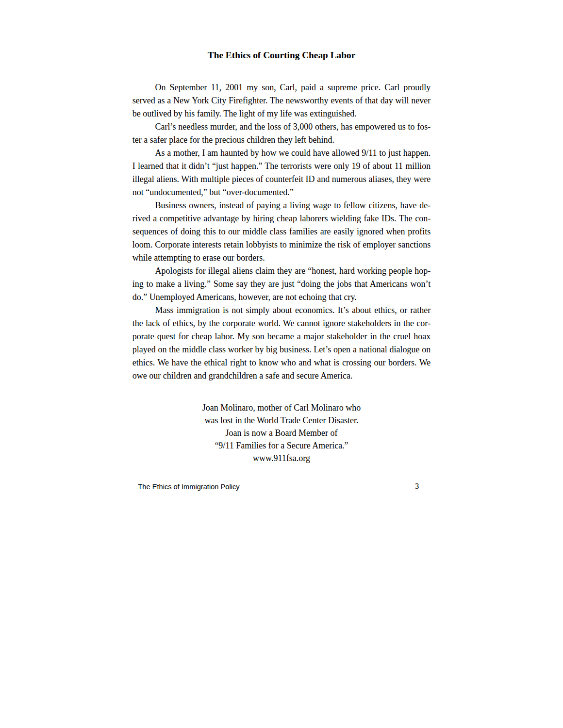The Ethics of Courting Cheap Labor
On September 11, 2001 my son, Carl, paid a supreme price. Carl proudly served as a New York City Firefighter. The newsworthy events of that day will never be outlived by his family. The light of my life was extinguished.
Carl’s needless murder, and the loss of 3,000 others, has empowered us to foster a safer place for the precious children they left behind.
As a mother, I am haunted by how we could have allowed 9/11 to just happen. I learned that it didn’t “just happen.” The terrorists were only 19 of about 11 million illegal aliens. With multiple pieces of counterfeit ID and numerous aliases, they were not “undocumented,” but “over-documented.”
Business owners, instead of paying a living wage to fellow citizens, have derived a competitive advantage by hiring cheap laborers wielding fake IDs. The consequences of doing this to our middle class families are easily ignored when profits loom. Corporate interests retain lobbyists to minimize the risk of employer sanctions while attempting to erase our borders.
Apologists for illegal aliens claim they are “honest, hard working people hoping to make a living.” Some say they are just “doing the jobs that Americans won’t do.” Unemployed Americans, however, are not echoing that cry.
Mass immigration is not simply about economics. It’s about ethics, or rather the lack of ethics, by the corporate world. We cannot ignore stakeholders in the corporate quest for cheap labor. My son became a major stakeholder in the cruel hoax played on the middle class worker by big business. Let’s open a national dialogue on ethics. We have the ethical right to know who and what is crossing our borders. We owe our children and grandchildren a safe and secure America.
Joan Molinaro, mother of Carl Molinaro who
was lost in the World Trade Center Disaster.
Joan is now a Board Member of
“9/11 Families for a Secure America.”
www.911fsa.org
The Ethics of Immigration Policy 3